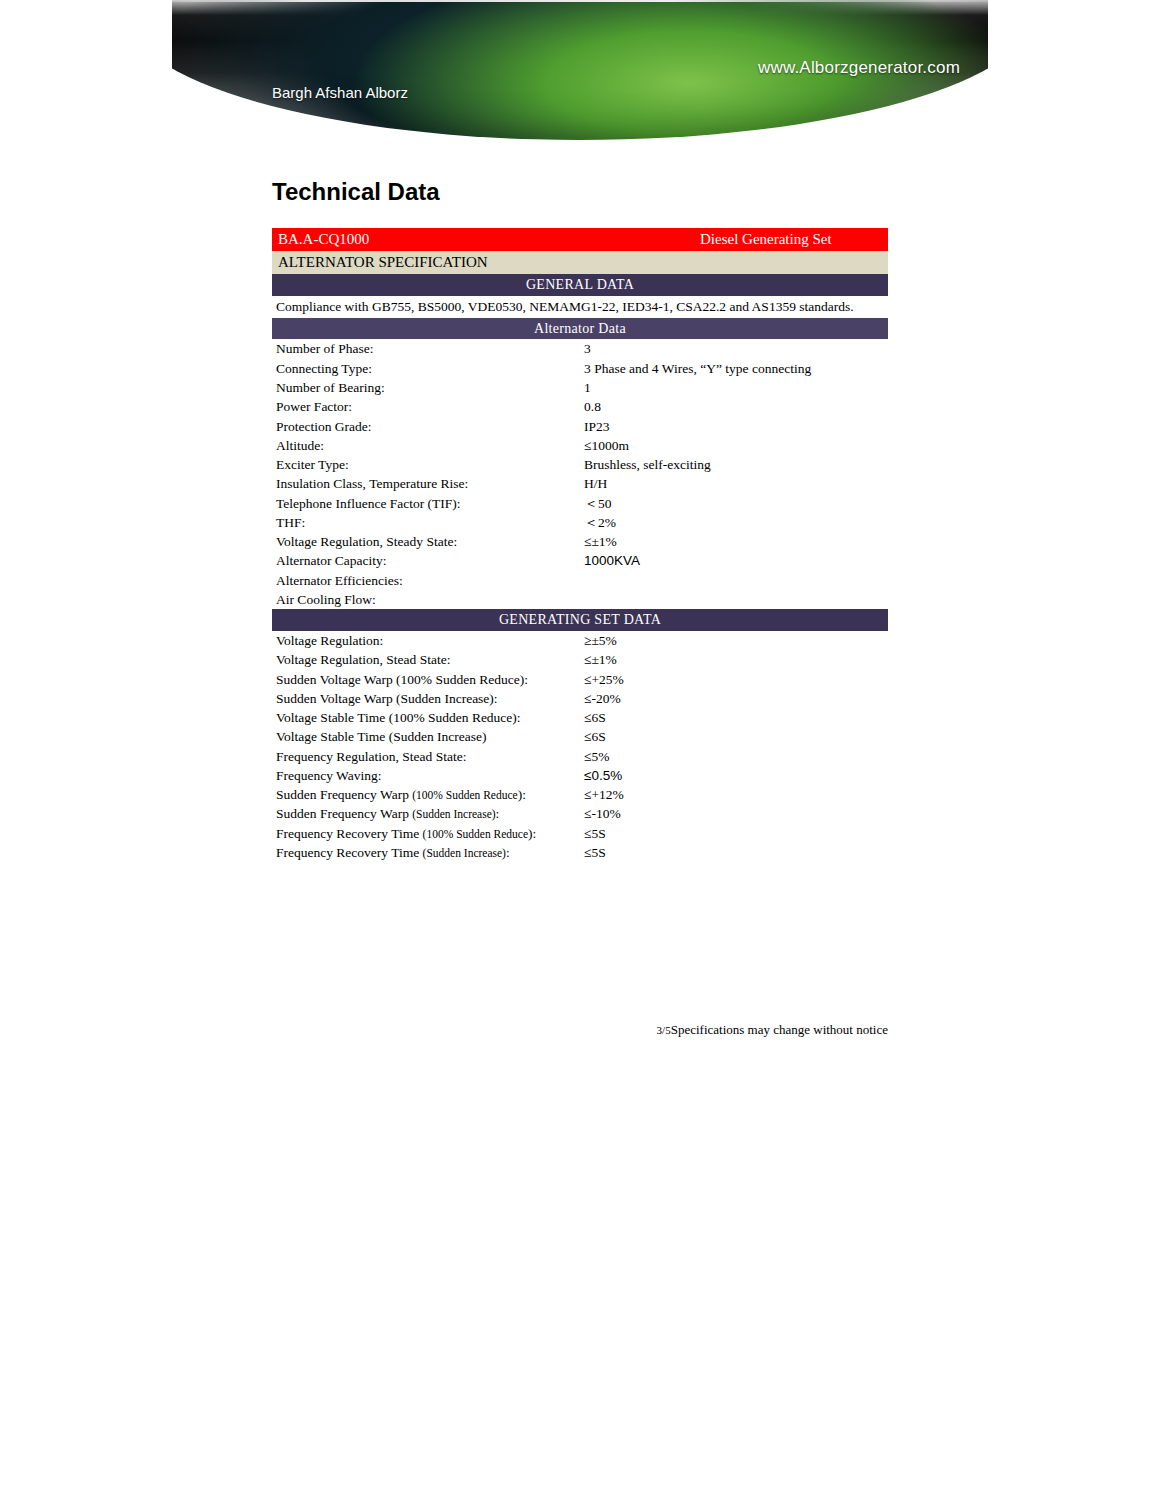www.Alborzgenerator.com
Bargh Afshan Alborz
Technical Data
| BA.A-CQ1000 | Diesel Generating Set |
| ALTERNATOR SPECIFICATION |
| GENERAL DATA |
| Compliance with GB755, BS5000, VDE0530, NEMAMG1-22, IED34-1, CSA22.2 and AS1359 standards. |
| Alternator Data |
| Number of Phase: | 3 |
| Connecting Type: | 3 Phase and 4 Wires, “Y” type connecting |
| Number of Bearing: | 1 |
| Power Factor: | 0.8 |
| Protection Grade: | IP23 |
| Altitude: | ≤1000m |
| Exciter Type: | Brushless, self-exciting |
| Insulation Class, Temperature Rise: | H/H |
| Telephone Influence Factor (TIF): | ＜50 |
| THF: | ＜2% |
| Voltage Regulation, Steady State: | ≤±1% |
| Alternator Capacity: | 1000KVA |
| Alternator Efficiencies: | |
| Air Cooling Flow: | |
| GENERATING SET DATA |
| Voltage Regulation: | ≥±5% |
| Voltage Regulation, Stead State: | ≤±1% |
| Sudden Voltage Warp (100% Sudden Reduce): | ≤+25% |
| Sudden Voltage Warp (Sudden Increase): | ≤-20% |
| Voltage Stable Time (100% Sudden Reduce): | ≤6S |
| Voltage Stable Time (Sudden Increase) | ≤6S |
| Frequency Regulation, Stead State: | ≤5% |
| Frequency Waving: | ≤0.5% |
| Sudden Frequency Warp (100% Sudden Reduce ): | ≤+12% |
| Sudden Frequency Warp (Sudden Increase) : | ≤-10% |
| Frequency Recovery Time (100% Sudden Reduce ): | ≤5S |
| Frequency Recovery Time (Sudden Increase) : | ≤5S |
3/5 Specifications may change without notice